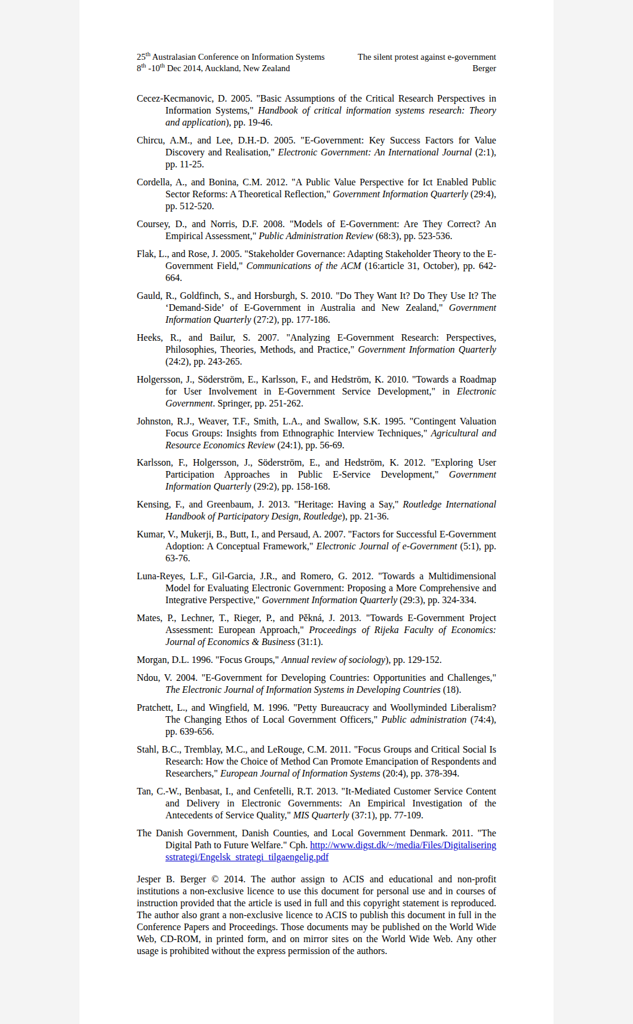25th Australasian Conference on Information Systems The silent protest against e-government
8th -10th Dec 2014, Auckland, New Zealand Berger
Cecez-Kecmanovic, D. 2005. "Basic Assumptions of the Critical Research Perspectives in Information Systems," Handbook of critical information systems research: Theory and application), pp. 19-46.
Chircu, A.M., and Lee, D.H.-D. 2005. "E-Government: Key Success Factors for Value Discovery and Realisation," Electronic Government: An International Journal (2:1), pp. 11-25.
Cordella, A., and Bonina, C.M. 2012. "A Public Value Perspective for Ict Enabled Public Sector Reforms: A Theoretical Reflection," Government Information Quarterly (29:4), pp. 512-520.
Coursey, D., and Norris, D.F. 2008. "Models of E-Government: Are They Correct? An Empirical Assessment," Public Administration Review (68:3), pp. 523-536.
Flak, L., and Rose, J. 2005. "Stakeholder Governance: Adapting Stakeholder Theory to the E-Government Field," Communications of the ACM (16:article 31, October), pp. 642-664.
Gauld, R., Goldfinch, S., and Horsburgh, S. 2010. "Do They Want It? Do They Use It? The ‘Demand-Side’ of E-Government in Australia and New Zealand," Government Information Quarterly (27:2), pp. 177-186.
Heeks, R., and Bailur, S. 2007. "Analyzing E-Government Research: Perspectives, Philosophies, Theories, Methods, and Practice," Government Information Quarterly (24:2), pp. 243-265.
Holgersson, J., Söderström, E., Karlsson, F., and Hedström, K. 2010. "Towards a Roadmap for User Involvement in E-Government Service Development," in Electronic Government. Springer, pp. 251-262.
Johnston, R.J., Weaver, T.F., Smith, L.A., and Swallow, S.K. 1995. "Contingent Valuation Focus Groups: Insights from Ethnographic Interview Techniques," Agricultural and Resource Economics Review (24:1), pp. 56-69.
Karlsson, F., Holgersson, J., Söderström, E., and Hedström, K. 2012. "Exploring User Participation Approaches in Public E-Service Development," Government Information Quarterly (29:2), pp. 158-168.
Kensing, F., and Greenbaum, J. 2013. "Heritage: Having a Say," Routledge International Handbook of Participatory Design, Routledge), pp. 21-36.
Kumar, V., Mukerji, B., Butt, I., and Persaud, A. 2007. "Factors for Successful E-Government Adoption: A Conceptual Framework," Electronic Journal of e-Government (5:1), pp. 63-76.
Luna-Reyes, L.F., Gil-Garcia, J.R., and Romero, G. 2012. "Towards a Multidimensional Model for Evaluating Electronic Government: Proposing a More Comprehensive and Integrative Perspective," Government Information Quarterly (29:3), pp. 324-334.
Mates, P., Lechner, T., Rieger, P., and Pěkná, J. 2013. "Towards E-Government Project Assessment: European Approach," Proceedings of Rijeka Faculty of Economics: Journal of Economics & Business (31:1).
Morgan, D.L. 1996. "Focus Groups," Annual review of sociology), pp. 129-152.
Ndou, V. 2004. "E-Government for Developing Countries: Opportunities and Challenges," The Electronic Journal of Information Systems in Developing Countries (18).
Pratchett, L., and Wingfield, M. 1996. "Petty Bureaucracy and Woollyminded Liberalism? The Changing Ethos of Local Government Officers," Public administration (74:4), pp. 639-656.
Stahl, B.C., Tremblay, M.C., and LeRouge, C.M. 2011. "Focus Groups and Critical Social Is Research: How the Choice of Method Can Promote Emancipation of Respondents and Researchers," European Journal of Information Systems (20:4), pp. 378-394.
Tan, C.-W., Benbasat, I., and Cenfetelli, R.T. 2013. "It-Mediated Customer Service Content and Delivery in Electronic Governments: An Empirical Investigation of the Antecedents of Service Quality," MIS Quarterly (37:1), pp. 77-109.
The Danish Government, Danish Counties, and Local Government Denmark. 2011. "The Digital Path to Future Welfare." Cph. http://www.digst.dk/~/media/Files/Digitaliseringsstrategi/Engelsk_strategi_tilgaengelig.pdf
Jesper B. Berger © 2014. The author assign to ACIS and educational and non-profit institutions a non-exclusive licence to use this document for personal use and in courses of instruction provided that the article is used in full and this copyright statement is reproduced. The author also grant a non-exclusive licence to ACIS to publish this document in full in the Conference Papers and Proceedings. Those documents may be published on the World Wide Web, CD-ROM, in printed form, and on mirror sites on the World Wide Web. Any other usage is prohibited without the express permission of the authors.